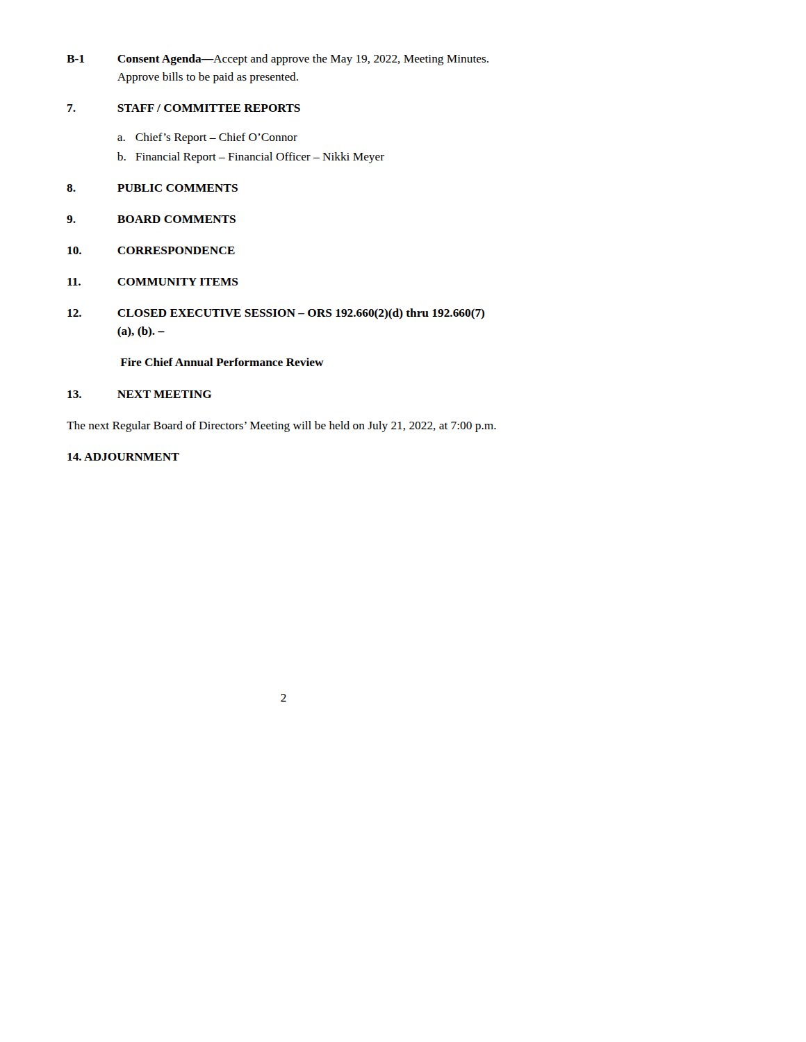B-1
Consent Agenda—Accept and approve the May 19, 2022, Meeting Minutes. Approve bills to be paid as presented.
7.
STAFF / COMMITTEE REPORTS
a. Chief’s Report – Chief O’Connor
b. Financial Report – Financial Officer – Nikki Meyer
8.
PUBLIC COMMENTS
9.
BOARD COMMENTS
10.
CORRESPONDENCE
11.
COMMUNITY ITEMS
12.
CLOSED EXECUTIVE SESSION – ORS 192.660(2)(d) thru 192.660(7)(a), (b). –
Fire Chief Annual Performance Review
13.
NEXT MEETING
The next Regular Board of Directors’ Meeting will be held on July 21, 2022, at 7:00 p.m.
14. ADJOURNMENT
2